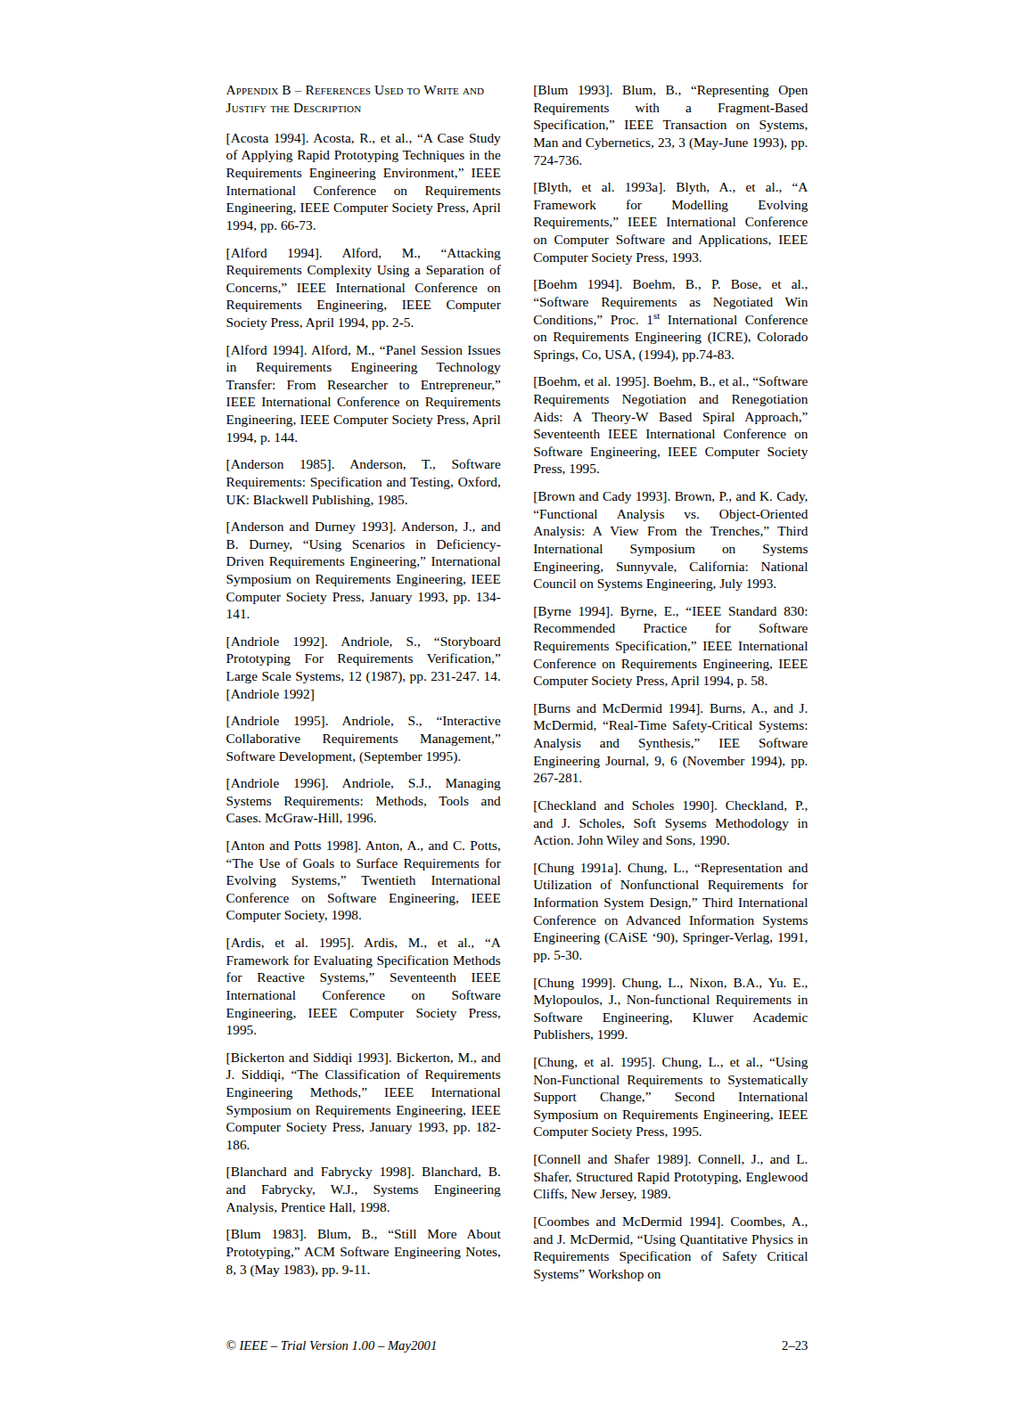Appendix B – References Used to Write and Justify the Description
[Acosta 1994]. Acosta, R., et al., “A Case Study of Applying Rapid Prototyping Techniques in the Requirements Engineering Environment,” IEEE International Conference on Requirements Engineering, IEEE Computer Society Press, April 1994, pp. 66-73.
[Alford 1994]. Alford, M., “Attacking Requirements Complexity Using a Separation of Concerns,” IEEE International Conference on Requirements Engineering, IEEE Computer Society Press, April 1994, pp. 2-5.
[Alford 1994]. Alford, M., “Panel Session Issues in Requirements Engineering Technology Transfer: From Researcher to Entrepreneur,” IEEE International Conference on Requirements Engineering, IEEE Computer Society Press, April 1994, p. 144.
[Anderson 1985]. Anderson, T., Software Requirements: Specification and Testing, Oxford, UK: Blackwell Publishing, 1985.
[Anderson and Durney 1993]. Anderson, J., and B. Durney, “Using Scenarios in Deficiency-Driven Requirements Engineering,” International Symposium on Requirements Engineering, IEEE Computer Society Press, January 1993, pp. 134-141.
[Andriole 1992]. Andriole, S., “Storyboard Prototyping For Requirements Verification,” Large Scale Systems, 12 (1987), pp. 231-247. 14.[Andriole 1992]
[Andriole 1995]. Andriole, S., “Interactive Collaborative Requirements Management,” Software Development, (September 1995).
[Andriole 1996]. Andriole, S.J., Managing Systems Requirements: Methods, Tools and Cases. McGraw-Hill, 1996.
[Anton and Potts 1998]. Anton, A., and C. Potts, “The Use of Goals to Surface Requirements for Evolving Systems,” Twentieth International Conference on Software Engineering, IEEE Computer Society, 1998.
[Ardis, et al. 1995]. Ardis, M., et al., “A Framework for Evaluating Specification Methods for Reactive Systems,” Seventeenth IEEE International Conference on Software Engineering, IEEE Computer Society Press, 1995.
[Bickerton and Siddiqi 1993]. Bickerton, M., and J. Siddiqi, “The Classification of Requirements Engineering Methods,” IEEE International Symposium on Requirements Engineering, IEEE Computer Society Press, January 1993, pp. 182-186.
[Blanchard and Fabrycky 1998]. Blanchard, B. and Fabrycky, W.J., Systems Engineering Analysis, Prentice Hall, 1998.
[Blum 1983]. Blum, B., “Still More About Prototyping,” ACM Software Engineering Notes, 8, 3 (May 1983), pp. 9-11.
[Blum 1993]. Blum, B., “Representing Open Requirements with a Fragment-Based Specification,” IEEE Transaction on Systems, Man and Cybernetics, 23, 3 (May-June 1993), pp. 724-736.
[Blyth, et al. 1993a]. Blyth, A., et al., “A Framework for Modelling Evolving Requirements,” IEEE International Conference on Computer Software and Applications, IEEE Computer Society Press, 1993.
[Boehm 1994]. Boehm, B., P. Bose, et al., “Software Requirements as Negotiated Win Conditions,” Proc. 1st International Conference on Requirements Engineering (ICRE), Colorado Springs, Co, USA, (1994), pp.74-83.
[Boehm, et al. 1995]. Boehm, B., et al., “Software Requirements Negotiation and Renegotiation Aids: A Theory-W Based Spiral Approach,” Seventeenth IEEE International Conference on Software Engineering, IEEE Computer Society Press, 1995.
[Brown and Cady 1993]. Brown, P., and K. Cady, “Functional Analysis vs. Object-Oriented Analysis: A View From the Trenches,” Third International Symposium on Systems Engineering, Sunnyvale, California: National Council on Systems Engineering, July 1993.
[Byrne 1994]. Byrne, E., “IEEE Standard 830: Recommended Practice for Software Requirements Specification,” IEEE International Conference on Requirements Engineering, IEEE Computer Society Press, April 1994, p. 58.
[Burns and McDermid 1994]. Burns, A., and J. McDermid, “Real-Time Safety-Critical Systems: Analysis and Synthesis,” IEE Software Engineering Journal, 9, 6 (November 1994), pp. 267-281.
[Checkland and Scholes 1990]. Checkland, P., and J. Scholes, Soft Sysems Methodology in Action. John Wiley and Sons, 1990.
[Chung 1991a]. Chung, L., “Representation and Utilization of Nonfunctional Requirements for Information System Design,” Third International Conference on Advanced Information Systems Engineering (CAiSE ‘90), Springer-Verlag, 1991, pp. 5-30.
[Chung 1999]. Chung, L., Nixon, B.A., Yu. E., Mylopoulos, J., Non-functional Requirements in Software Engineering, Kluwer Academic Publishers, 1999.
[Chung, et al. 1995]. Chung, L., et al., “Using Non-Functional Requirements to Systematically Support Change,” Second International Symposium on Requirements Engineering, IEEE Computer Society Press, 1995.
[Connell and Shafer 1989]. Connell, J., and L. Shafer, Structured Rapid Prototyping, Englewood Cliffs, New Jersey, 1989.
[Coombes and McDermid 1994]. Coombes, A., and J. McDermid, “Using Quantitative Physics in Requirements Specification of Safety Critical Systems” Workshop on
© IEEE – Trial Version 1.00 – May2001 2–23